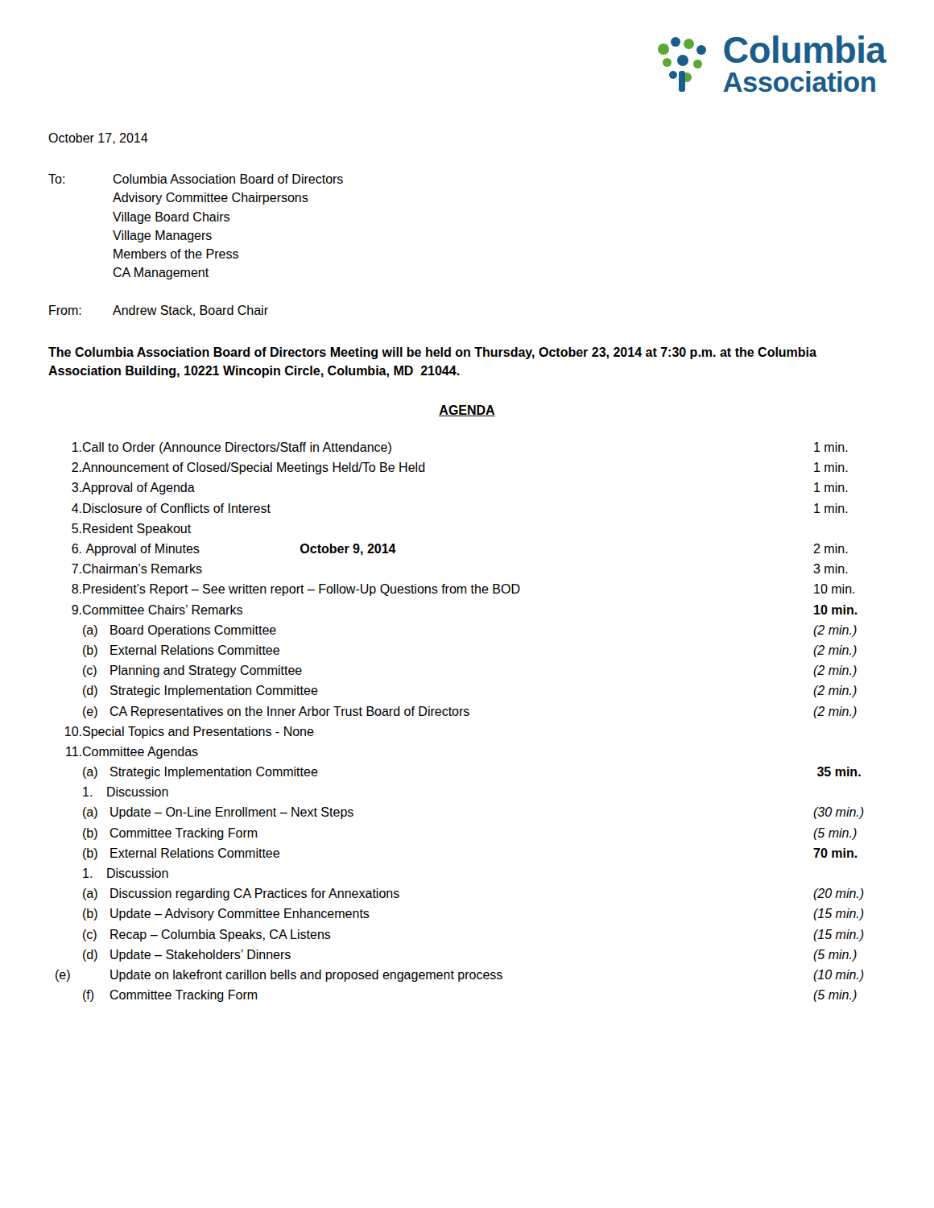Columbia Association
October 17, 2014
To:
Columbia Association Board of Directors
Advisory Committee Chairpersons
Village Board Chairs
Village Managers
Members of the Press
CA Management
From:
Andrew Stack, Board Chair
The Columbia Association Board of Directors Meeting will be held on Thursday, October 23, 2014 at 7:30 p.m. at the Columbia Association Building, 10221 Wincopin Circle, Columbia, MD 21044.
AGENDA
| 1. | Call to Order (Announce Directors/Staff in Attendance) | 1 min. |
| 2. | Announcement of Closed/Special Meetings Held/To Be Held | 1 min. |
| 3. | Approval of Agenda | 1 min. |
| 4. | Disclosure of Conflicts of Interest | 1 min. |
| 5. | Resident Speakout | |
| 6. | Approval of Minutes October 9, 2014 | 2 min. |
| 7. | Chairman’s Remarks | 3 min. |
| 8. | President’s Report – See written report – Follow-Up Questions from the BOD | 10 min. |
| 9. | Committee Chairs’ Remarks | 10 min. |
| | (a) Board Operations Committee | (2 min.) |
| | (b) External Relations Committee | (2 min.) |
| | (c) Planning and Strategy Committee | (2 min.) |
| | (d) Strategic Implementation Committee | (2 min.) |
| | (e) CA Representatives on the Inner Arbor Trust Board of Directors | (2 min.) |
| 10. | Special Topics and Presentations - None | |
| 11. | Committee Agendas | |
| | (a) Strategic Implementation Committee | 35 min. |
| | 1. Discussion | |
| | (a) Update – On-Line Enrollment – Next Steps | (30 min.) |
| | (b) Committee Tracking Form | (5 min.) |
| | (b) External Relations Committee | 70 min. |
| | 1. Discussion | |
| | (a) Discussion regarding CA Practices for Annexations | (20 min.) |
| | (b) Update – Advisory Committee Enhancements | (15 min.) |
| | (c) Recap – Columbia Speaks, CA Listens | (15 min.) |
| | (d) Update – Stakeholders’ Dinners | (5 min.) |
| | (e) Update on lakefront carillon bells and proposed engagement process | (10 min.) |
| | (f) Committee Tracking Form | (5 min.) |